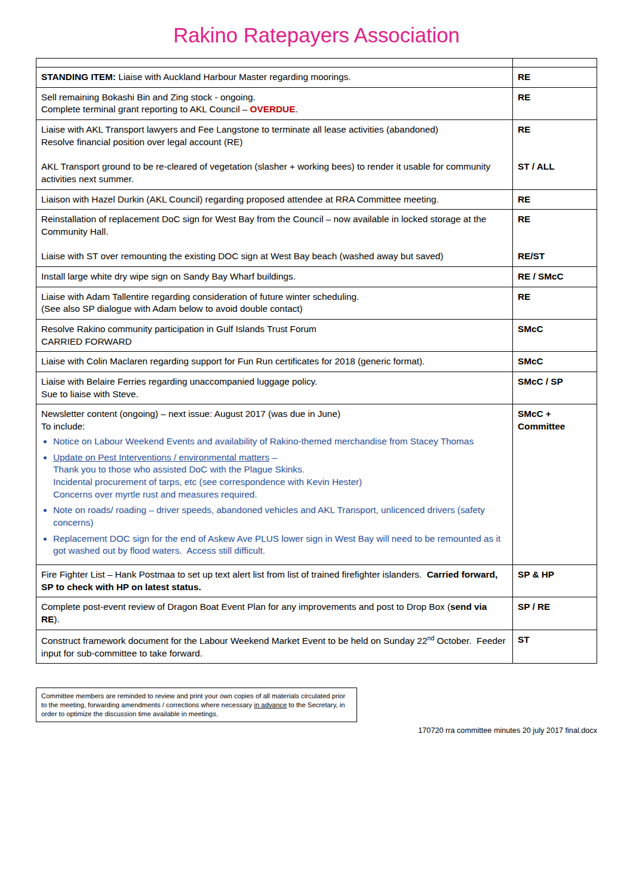Rakino Ratepayers Association
| STANDING ITEM: Liaise with Auckland Harbour Master regarding moorings. | RE |
| Sell remaining Bokashi Bin and Zing stock - ongoing. Complete terminal grant reporting to AKL Council – OVERDUE . | RE |
| Liaise with AKL Transport lawyers and Fee Langstone to terminate all lease activities (abandoned) Resolve financial position over legal account (RE) AKL Transport ground to be re-cleared of vegetation (slasher + working bees) to render it usable for community activities next summer. | RE ST / ALL |
| Liaison with Hazel Durkin (AKL Council) regarding proposed attendee at RRA Committee meeting. | RE |
| Reinstallation of replacement DoC sign for West Bay from the Council – now available in locked storage at the Community Hall. Liaise with ST over remounting the existing DOC sign at West Bay beach (washed away but saved) | RE RE/ST |
| Install large white dry wipe sign on Sandy Bay Wharf buildings. | RE / SMcC |
| Liaise with Adam Tallentire regarding consideration of future winter scheduling. (See also SP dialogue with Adam below to avoid double contact) | RE |
| Resolve Rakino community participation in Gulf Islands Trust Forum CARRIED FORWARD | SMcC |
| Liaise with Colin Maclaren regarding support for Fun Run certificates for 2018 (generic format). | SMcC |
| Liaise with Belaire Ferries regarding unaccompanied luggage policy. Sue to liaise with Steve. | SMcC / SP |
| Newsletter content (ongoing) – next issue: August 2017 (was due in June) To include: Notice on Labour Weekend Events and availability of Rakino-themed merchandise from Stacey Thomas Update on Pest Interventions / environmental matters – Thank you to those who assisted DoC with the Plague Skinks. Incidental procurement of tarps, etc (see correspondence with Kevin Hester) Concerns over myrtle rust and measures required. Note on roads/ roading – driver speeds, abandoned vehicles and AKL Transport, unlicenced drivers (safety concerns) Replacement DOC sign for the end of Askew Ave PLUS lower sign in West Bay will need to be remounted as it got washed out by flood waters. Access still difficult. | SMcC + Committee |
| Fire Fighter List – Hank Postmaa to set up text alert list from list of trained firefighter islanders. Carried forward, SP to check with HP on latest status. | SP & HP |
| Complete post-event review of Dragon Boat Event Plan for any improvements and post to Drop Box ( send via RE ). | SP / RE |
| Construct framework document for the Labour Weekend Market Event to be held on Sunday 22 nd October. Feeder input for sub-committee to take forward. | ST |
Committee members are reminded to review and print your own copies of all materials circulated prior to the meeting, forwarding amendments / corrections where necessary in advance to the Secretary, in order to optimize the discussion time available in meetings.
170720 rra committee minutes 20 july 2017 final.docx